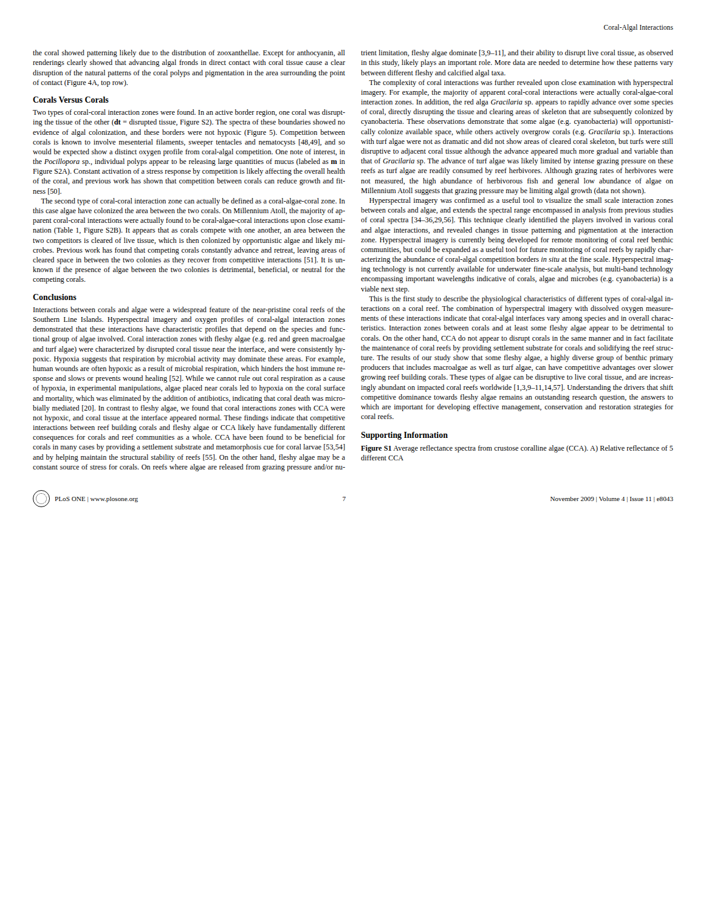Coral-Algal Interactions
the coral showed patterning likely due to the distribution of zooxanthellae. Except for anthocyanin, all renderings clearly showed that advancing algal fronds in direct contact with coral tissue cause a clear disruption of the natural patterns of the coral polyps and pigmentation in the area surrounding the point of contact (Figure 4A, top row).
Corals Versus Corals
Two types of coral-coral interaction zones were found. In an active border region, one coral was disrupting the tissue of the other (dt = disrupted tissue, Figure S2). The spectra of these boundaries showed no evidence of algal colonization, and these borders were not hypoxic (Figure 5). Competition between corals is known to involve mesenterial filaments, sweeper tentacles and nematocysts [48,49], and so would be expected show a distinct oxygen profile from coral-algal competition. One note of interest, in the Pocillopora sp., individual polyps appear to be releasing large quantities of mucus (labeled as m in Figure S2A). Constant activation of a stress response by competition is likely affecting the overall health of the coral, and previous work has shown that competition between corals can reduce growth and fitness [50].
The second type of coral-coral interaction zone can actually be defined as a coral-algae-coral zone. In this case algae have colonized the area between the two corals. On Millennium Atoll, the majority of apparent coral-coral interactions were actually found to be coral-algae-coral interactions upon close examination (Table 1, Figure S2B). It appears that as corals compete with one another, an area between the two competitors is cleared of live tissue, which is then colonized by opportunistic algae and likely microbes. Previous work has found that competing corals constantly advance and retreat, leaving areas of cleared space in between the two colonies as they recover from competitive interactions [51]. It is unknown if the presence of algae between the two colonies is detrimental, beneficial, or neutral for the competing corals.
Conclusions
Interactions between corals and algae were a widespread feature of the near-pristine coral reefs of the Southern Line Islands. Hyperspectral imagery and oxygen profiles of coral-algal interaction zones demonstrated that these interactions have characteristic profiles that depend on the species and functional group of algae involved. Coral interaction zones with fleshy algae (e.g. red and green macroalgae and turf algae) were characterized by disrupted coral tissue near the interface, and were consistently hypoxic. Hypoxia suggests that respiration by microbial activity may dominate these areas. For example, human wounds are often hypoxic as a result of microbial respiration, which hinders the host immune response and slows or prevents wound healing [52]. While we cannot rule out coral respiration as a cause of hypoxia, in experimental manipulations, algae placed near corals led to hypoxia on the coral surface and mortality, which was eliminated by the addition of antibiotics, indicating that coral death was microbially mediated [20]. In contrast to fleshy algae, we found that coral interactions zones with CCA were not hypoxic, and coral tissue at the interface appeared normal. These findings indicate that competitive interactions between reef building corals and fleshy algae or CCA likely have fundamentally different consequences for corals and reef communities as a whole. CCA have been found to be beneficial for corals in many cases by providing a settlement substrate and metamorphosis cue for coral larvae [53,54] and by helping maintain the structural stability of reefs [55]. On the other hand, fleshy algae may be a constant source of stress for corals. On reefs where algae are released from grazing pressure and/or nutrient limitation, fleshy algae dominate [3,9–11], and their ability to disrupt live coral tissue, as observed in this study, likely plays an important role. More data are needed to determine how these patterns vary between different fleshy and calcified algal taxa.
The complexity of coral interactions was further revealed upon close examination with hyperspectral imagery. For example, the majority of apparent coral-coral interactions were actually coral-algae-coral interaction zones. In addition, the red alga Gracilaria sp. appears to rapidly advance over some species of coral, directly disrupting the tissue and clearing areas of skeleton that are subsequently colonized by cyanobacteria. These observations demonstrate that some algae (e.g. cyanobacteria) will opportunistically colonize available space, while others actively overgrow corals (e.g. Gracilaria sp.). Interactions with turf algae were not as dramatic and did not show areas of cleared coral skeleton, but turfs were still disruptive to adjacent coral tissue although the advance appeared much more gradual and variable than that of Gracilaria sp. The advance of turf algae was likely limited by intense grazing pressure on these reefs as turf algae are readily consumed by reef herbivores. Although grazing rates of herbivores were not measured, the high abundance of herbivorous fish and general low abundance of algae on Millennium Atoll suggests that grazing pressure may be limiting algal growth (data not shown).
Hyperspectral imagery was confirmed as a useful tool to visualize the small scale interaction zones between corals and algae, and extends the spectral range encompassed in analysis from previous studies of coral spectra [34–36,29,56]. This technique clearly identified the players involved in various coral and algae interactions, and revealed changes in tissue patterning and pigmentation at the interaction zone. Hyperspectral imagery is currently being developed for remote monitoring of coral reef benthic communities, but could be expanded as a useful tool for future monitoring of coral reefs by rapidly characterizing the abundance of coral-algal competition borders in situ at the fine scale. Hyperspectral imaging technology is not currently available for underwater fine-scale analysis, but multi-band technology encompassing important wavelengths indicative of corals, algae and microbes (e.g. cyanobacteria) is a viable next step.
This is the first study to describe the physiological characteristics of different types of coral-algal interactions on a coral reef. The combination of hyperspectral imagery with dissolved oxygen measurements of these interactions indicate that coral-algal interfaces vary among species and in overall characteristics. Interaction zones between corals and at least some fleshy algae appear to be detrimental to corals. On the other hand, CCA do not appear to disrupt corals in the same manner and in fact facilitate the maintenance of coral reefs by providing settlement substrate for corals and solidifying the reef structure. The results of our study show that some fleshy algae, a highly diverse group of benthic primary producers that includes macroalgae as well as turf algae, can have competitive advantages over slower growing reef building corals. These types of algae can be disruptive to live coral tissue, and are increasingly abundant on impacted coral reefs worldwide [1,3,9–11,14,57]. Understanding the drivers that shift competitive dominance towards fleshy algae remains an outstanding research question, the answers to which are important for developing effective management, conservation and restoration strategies for coral reefs.
Supporting Information
Figure S1 Average reflectance spectra from crustose coralline algae (CCA). A) Relative reflectance of 5 different CCA
PLoS ONE | www.plosone.org
7
November 2009 | Volume 4 | Issue 11 | e8043